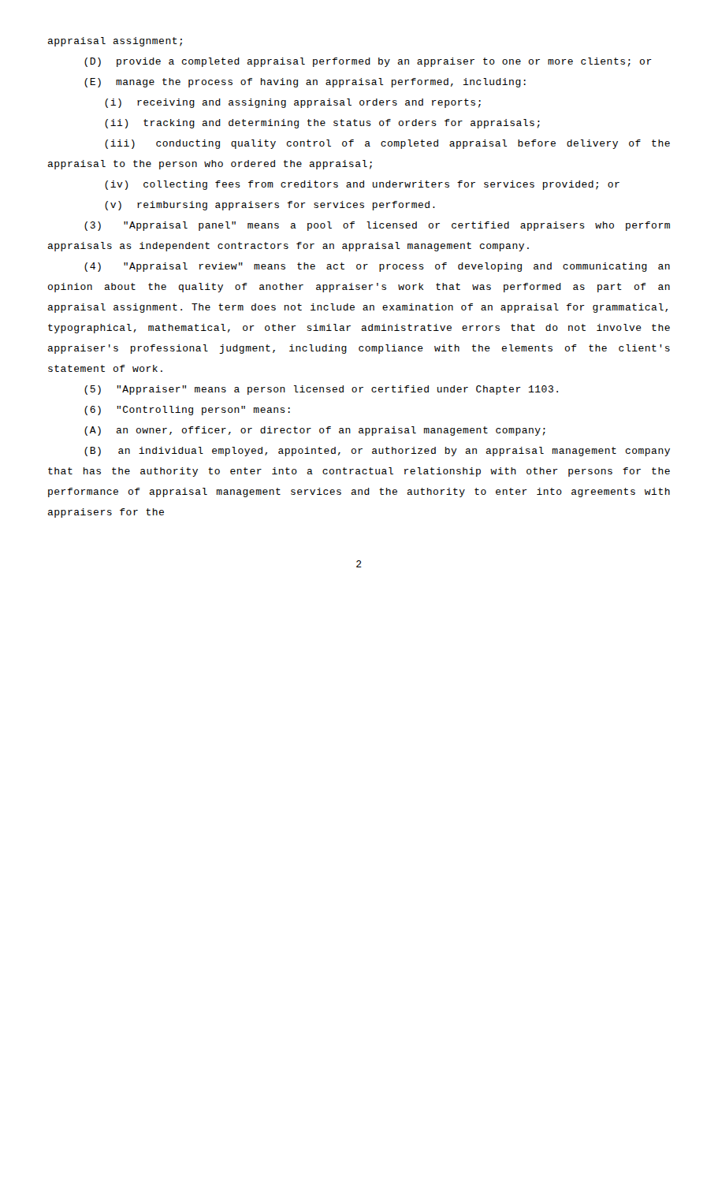appraisal assignment;
(D) provide a completed appraisal performed by an appraiser to one or more clients; or
(E) manage the process of having an appraisal performed, including:
(i) receiving and assigning appraisal orders and reports;
(ii) tracking and determining the status of orders for appraisals;
(iii) conducting quality control of a completed appraisal before delivery of the appraisal to the person who ordered the appraisal;
(iv) collecting fees from creditors and underwriters for services provided; or
(v) reimbursing appraisers for services performed.
(3) "Appraisal panel" means a pool of licensed or certified appraisers who perform appraisals as independent contractors for an appraisal management company.
(4) "Appraisal review" means the act or process of developing and communicating an opinion about the quality of another appraiser's work that was performed as part of an appraisal assignment. The term does not include an examination of an appraisal for grammatical, typographical, mathematical, or other similar administrative errors that do not involve the appraiser's professional judgment, including compliance with the elements of the client's statement of work.
(5) "Appraiser" means a person licensed or certified under Chapter 1103.
(6) "Controlling person" means:
(A) an owner, officer, or director of an appraisal management company;
(B) an individual employed, appointed, or authorized by an appraisal management company that has the authority to enter into a contractual relationship with other persons for the performance of appraisal management services and the authority to enter into agreements with appraisers for the
2